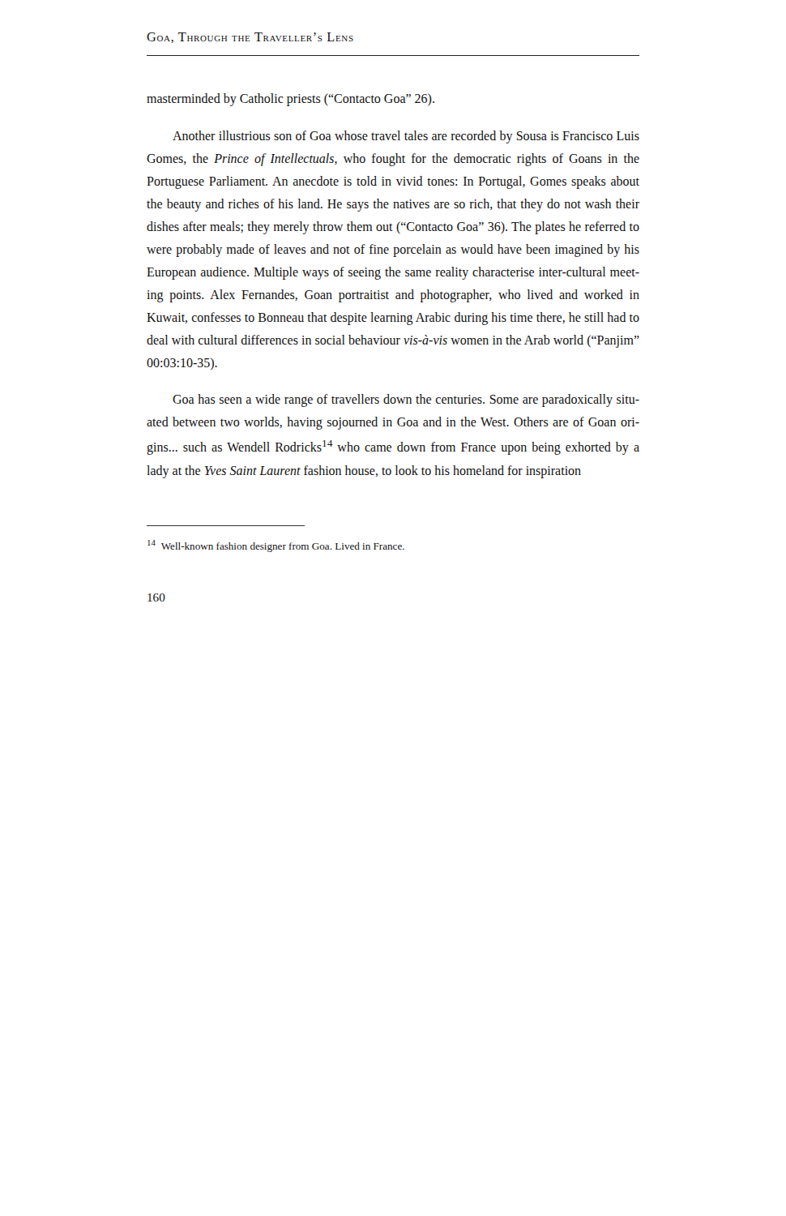Goa, Through the Traveller’s Lens
masterminded by Catholic priests (“Contacto Goa” 26).
Another illustrious son of Goa whose travel tales are recorded by Sousa is Francisco Luis Gomes, the Prince of Intellectuals, who fought for the democratic rights of Goans in the Portuguese Parliament. An anecdote is told in vivid tones: In Portugal, Gomes speaks about the beauty and riches of his land. He says the natives are so rich, that they do not wash their dishes after meals; they merely throw them out (“Contacto Goa” 36). The plates he referred to were probably made of leaves and not of fine porcelain as would have been imagined by his European audience. Multiple ways of seeing the same reality characterise inter-cultural meeting points. Alex Fernandes, Goan portraitist and photographer, who lived and worked in Kuwait, confesses to Bonneau that despite learning Arabic during his time there, he still had to deal with cultural differences in social behaviour vis-à-vis women in the Arab world (“Panjim” 00:03:10-35).
Goa has seen a wide range of travellers down the centuries. Some are paradoxically situated between two worlds, having sojourned in Goa and in the West. Others are of Goan origins... such as Wendell Rodricks14 who came down from France upon being exhorted by a lady at the Yves Saint Laurent fashion house, to look to his homeland for inspiration
14 Well-known fashion designer from Goa. Lived in France.
160